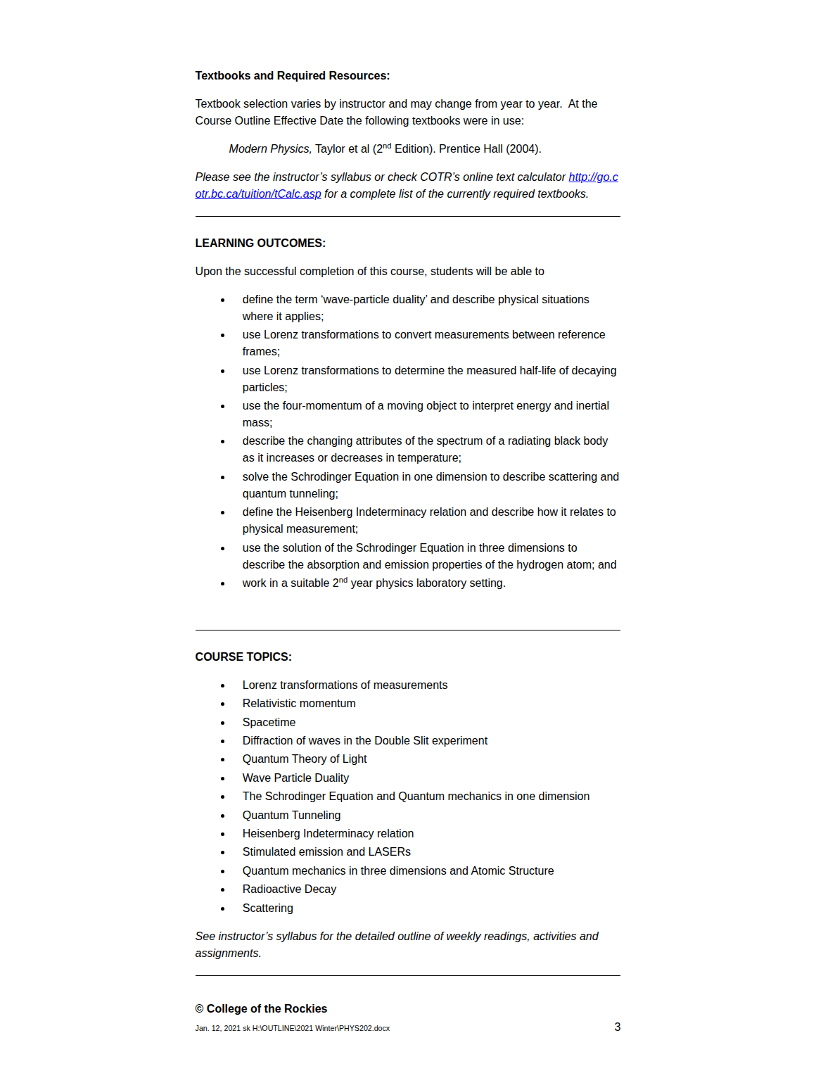Textbooks and Required Resources:
Textbook selection varies by instructor and may change from year to year. At the Course Outline Effective Date the following textbooks were in use:
Modern Physics, Taylor et al (2nd Edition). Prentice Hall (2004).
Please see the instructor’s syllabus or check COTR’s online text calculator http://go.cotr.bc.ca/tuition/tCalc.asp for a complete list of the currently required textbooks.
LEARNING OUTCOMES:
Upon the successful completion of this course, students will be able to
define the term ‘wave-particle duality’ and describe physical situations where it applies;
use Lorenz transformations to convert measurements between reference frames;
use Lorenz transformations to determine the measured half-life of decaying particles;
use the four-momentum of a moving object to interpret energy and inertial mass;
describe the changing attributes of the spectrum of a radiating black body as it increases or decreases in temperature;
solve the Schrodinger Equation in one dimension to describe scattering and quantum tunneling;
define the Heisenberg Indeterminacy relation and describe how it relates to physical measurement;
use the solution of the Schrodinger Equation in three dimensions to describe the absorption and emission properties of the hydrogen atom; and
work in a suitable 2nd year physics laboratory setting.
COURSE TOPICS:
Lorenz transformations of measurements
Relativistic momentum
Spacetime
Diffraction of waves in the Double Slit experiment
Quantum Theory of Light
Wave Particle Duality
The Schrodinger Equation and Quantum mechanics in one dimension
Quantum Tunneling
Heisenberg Indeterminacy relation
Stimulated emission and LASERs
Quantum mechanics in three dimensions and Atomic Structure
Radioactive Decay
Scattering
See instructor’s syllabus for the detailed outline of weekly readings, activities and assignments.
© College of the Rockies
Jan. 12, 2021 sk H:\OUTLINE\2021 Winter\PHYS202.docx 3